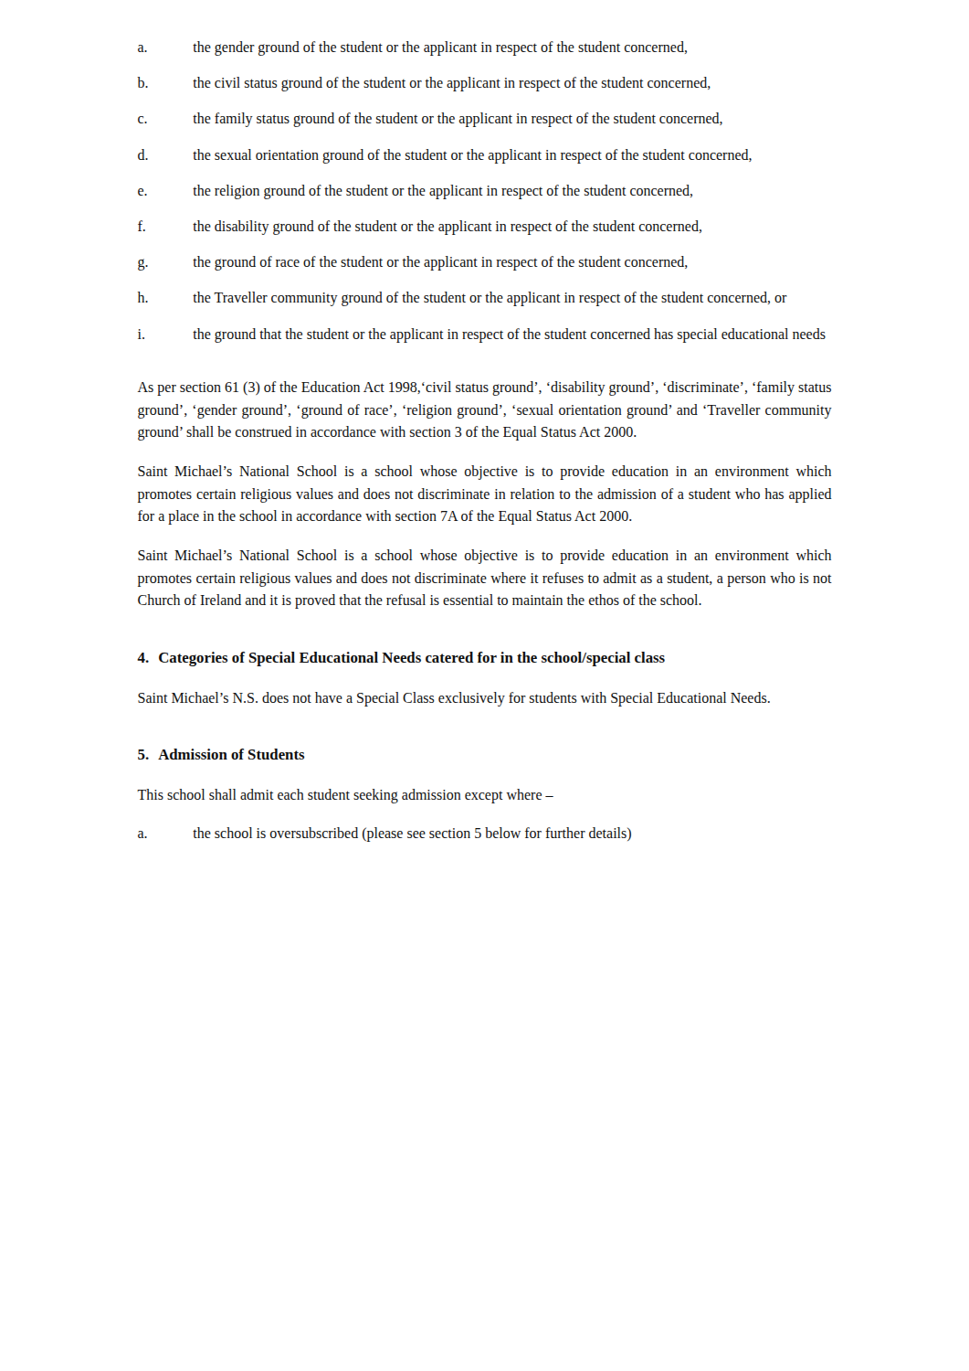a. the gender ground of the student or the applicant in respect of the student concerned,
b. the civil status ground of the student or the applicant in respect of the student concerned,
c. the family status ground of the student or the applicant in respect of the student concerned,
d. the sexual orientation ground of the student or the applicant in respect of the student concerned,
e. the religion ground of the student or the applicant in respect of the student concerned,
f. the disability ground of the student or the applicant in respect of the student concerned,
g. the ground of race of the student or the applicant in respect of the student concerned,
h. the Traveller community ground of the student or the applicant in respect of the student concerned, or
i. the ground that the student or the applicant in respect of the student concerned has special educational needs
As per section 61 (3) of the Education Act 1998,‘civil status ground’, ‘disability ground’, ‘discriminate’, ‘family status ground’, ‘gender ground’, ‘ground of race’, ‘religion ground’, ‘sexual orientation ground’ and ‘Traveller community ground’ shall be construed in accordance with section 3 of the Equal Status Act 2000.
Saint Michael’s National School is a school whose objective is to provide education in an environment which promotes certain religious values and does not discriminate in relation to the admission of a student who has applied for a place in the school in accordance with section 7A of the Equal Status Act 2000.
Saint Michael’s National School is a school whose objective is to provide education in an environment which promotes certain religious values and does not discriminate where it refuses to admit as a student, a person who is not Church of Ireland and it is proved that the refusal is essential to maintain the ethos of the school.
4. Categories of Special Educational Needs catered for in the school/special class
Saint Michael’s N.S. does not have a Special Class exclusively for students with Special Educational Needs.
5. Admission of Students
This school shall admit each student seeking admission except where –
a. the school is oversubscribed (please see section 5 below for further details)